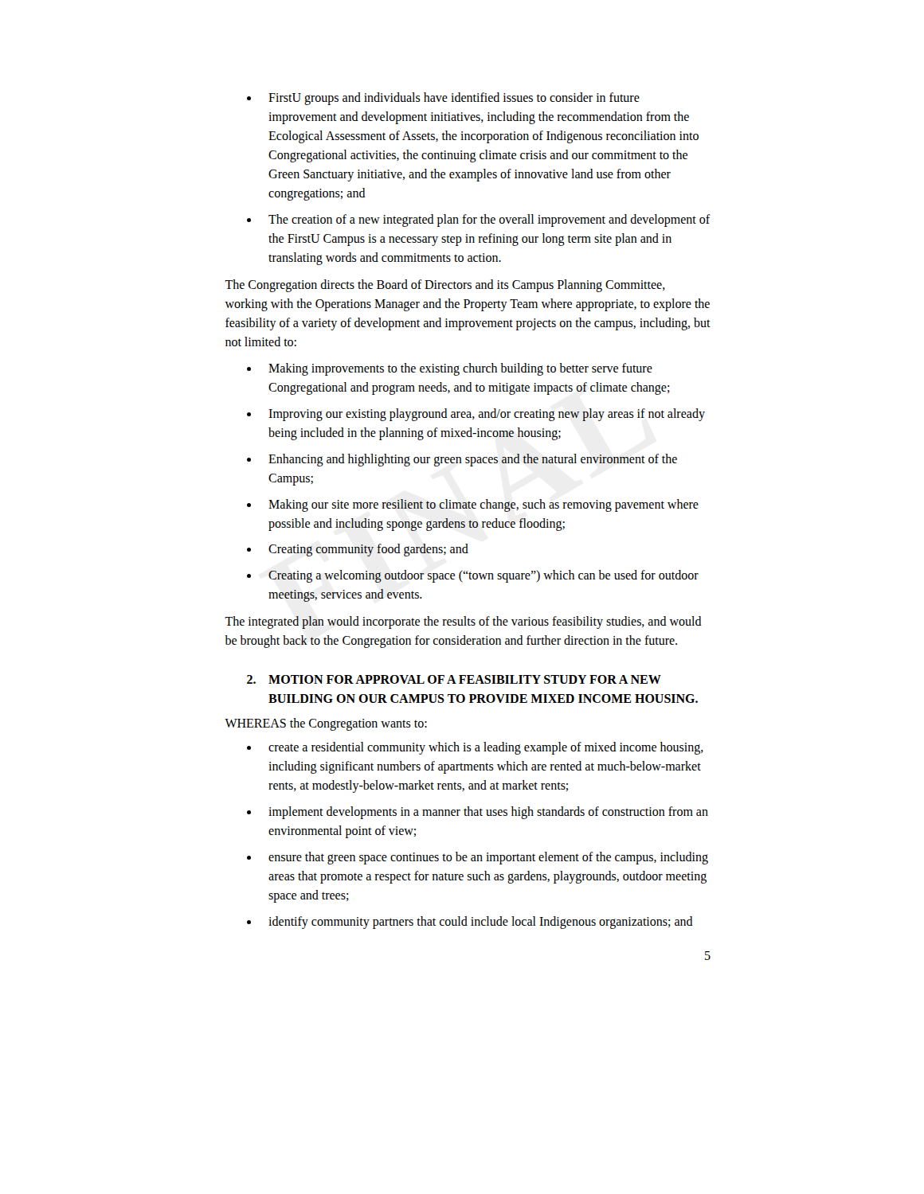FINAL
FirstU groups and individuals have identified issues to consider in future improvement and development initiatives, including the recommendation from the Ecological Assessment of Assets, the incorporation of Indigenous reconciliation into Congregational activities, the continuing climate crisis and our commitment to the Green Sanctuary initiative, and the examples of innovative land use from other congregations; and
The creation of a new integrated plan for the overall improvement and development of the FirstU Campus is a necessary step in refining our long term site plan and in translating words and commitments to action.
The Congregation directs the Board of Directors and its Campus Planning Committee, working with the Operations Manager and the Property Team where appropriate, to explore the feasibility of a variety of development and improvement projects on the campus, including, but not limited to:
Making improvements to the existing church building to better serve future Congregational and program needs, and to mitigate impacts of climate change;
Improving our existing playground area, and/or creating new play areas if not already being included in the planning of mixed-income housing;
Enhancing and highlighting our green spaces and the natural environment of the Campus;
Making our site more resilient to climate change, such as removing pavement where possible and including sponge gardens to reduce flooding;
Creating community food gardens; and
Creating a welcoming outdoor space (“town square”) which can be used for outdoor meetings, services and events.
The integrated plan would incorporate the results of the various feasibility studies, and would be brought back to the Congregation for consideration and further direction in the future.
Motion for approval of a feasibility study for a new building on our campus to provide mixed income housing.
WHEREAS the Congregation wants to:
create a residential community which is a leading example of mixed income housing, including significant numbers of apartments which are rented at much-below-market rents, at modestly-below-market rents, and at market rents;
implement developments in a manner that uses high standards of construction from an environmental point of view;
ensure that green space continues to be an important element of the campus, including areas that promote a respect for nature such as gardens, playgrounds, outdoor meeting space and trees;
identify community partners that could include local Indigenous organizations; and
5